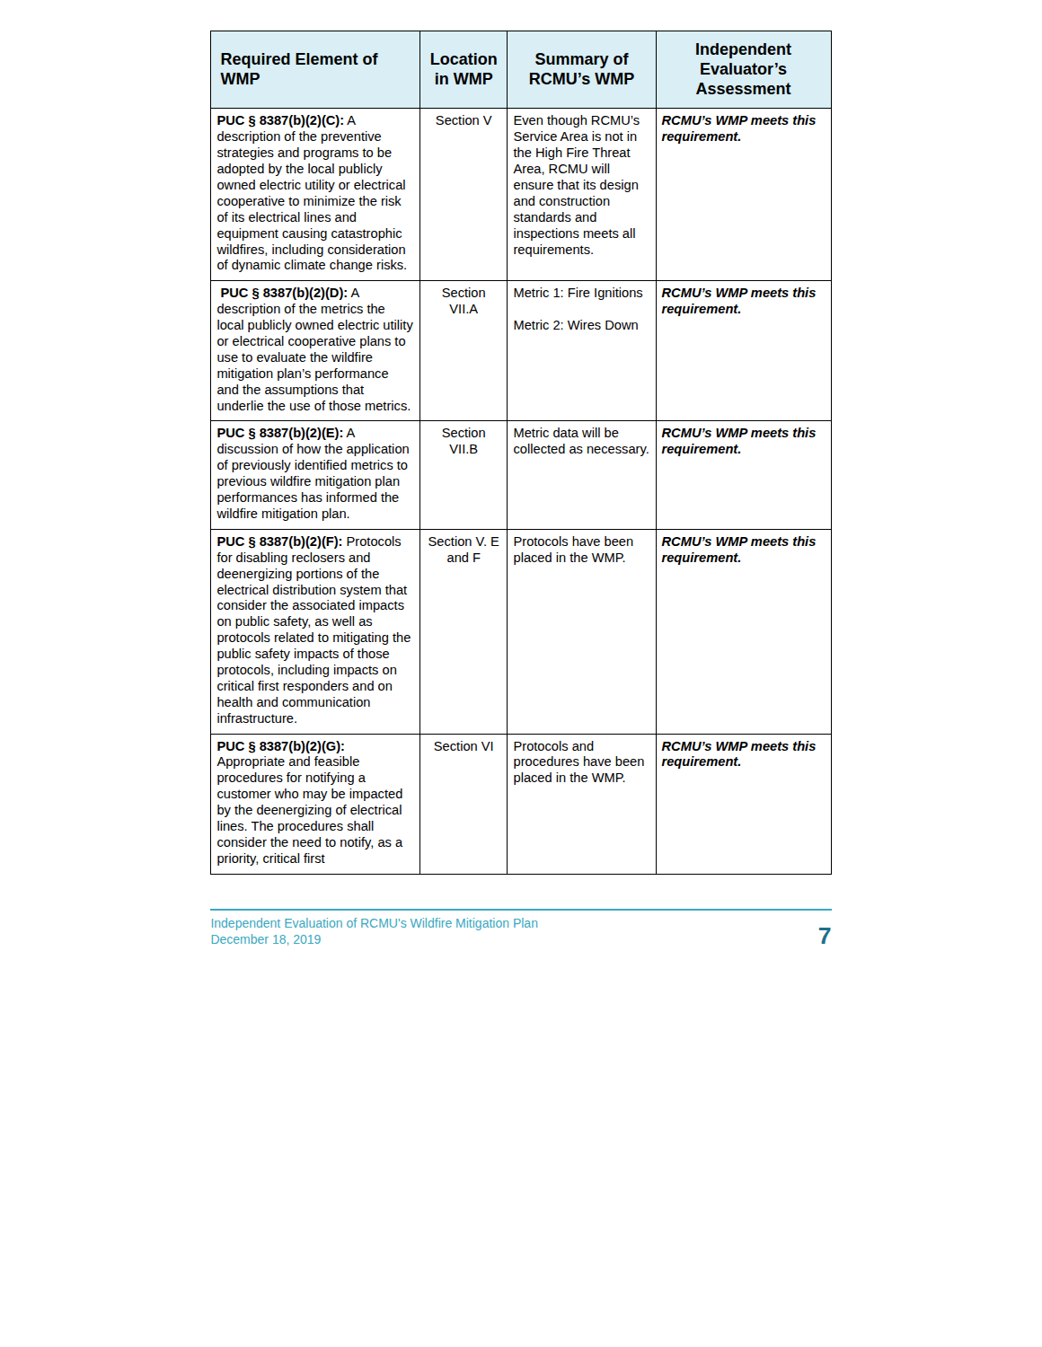| Required Element of WMP | Location in WMP | Summary of RCMU’s WMP | Independent Evaluator’s Assessment |
| --- | --- | --- | --- |
| PUC § 8387(b)(2)(C): A description of the preventive strategies and programs to be adopted by the local publicly owned electric utility or electrical cooperative to minimize the risk of its electrical lines and equipment causing catastrophic wildfires, including consideration of dynamic climate change risks. | Section V | Even though RCMU’s Service Area is not in the High Fire Threat Area, RCMU will ensure that its design and construction standards and inspections meets all requirements. | RCMU’s WMP meets this requirement. |
| PUC § 8387(b)(2)(D): A description of the metrics the local publicly owned electric utility or electrical cooperative plans to use to evaluate the wildfire mitigation plan’s performance and the assumptions that underlie the use of those metrics. | Section VII.A | Metric 1: Fire Ignitions Metric 2: Wires Down | RCMU’s WMP meets this requirement. |
| PUC § 8387(b)(2)(E): A discussion of how the application of previously identified metrics to previous wildfire mitigation plan performances has informed the wildfire mitigation plan. | Section VII.B | Metric data will be collected as necessary. | RCMU’s WMP meets this requirement. |
| PUC § 8387(b)(2)(F): Protocols for disabling reclosers and deenergizing portions of the electrical distribution system that consider the associated impacts on public safety, as well as protocols related to mitigating the public safety impacts of those protocols, including impacts on critical first responders and on health and communication infrastructure. | Section V. E and F | Protocols have been placed in the WMP. | RCMU’s WMP meets this requirement. |
| PUC § 8387(b)(2)(G): Appropriate and feasible procedures for notifying a customer who may be impacted by the deenergizing of electrical lines. The procedures shall consider the need to notify, as a priority, critical first | Section VI | Protocols and procedures have been placed in the WMP. | RCMU’s WMP meets this requirement. |
Independent Evaluation of RCMU's Wildfire Mitigation Plan
December 18, 2019
7